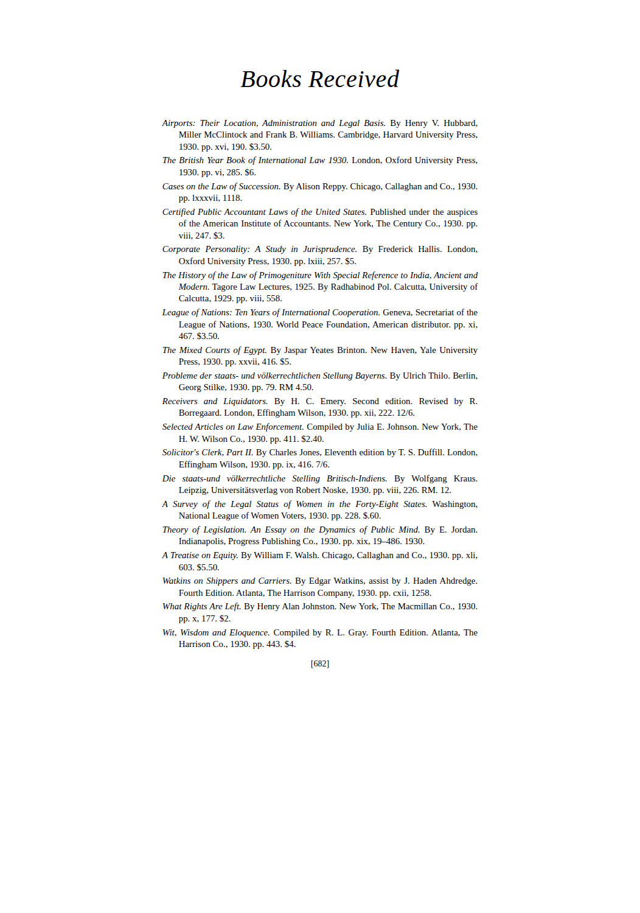Books Received
Airports: Their Location, Administration and Legal Basis. By Henry V. Hubbard, Miller McClintock and Frank B. Williams. Cambridge, Harvard University Press, 1930. pp. xvi, 190. $3.50.
The British Year Book of International Law 1930. London, Oxford University Press, 1930. pp. vi, 285. $6.
Cases on the Law of Succession. By Alison Reppy. Chicago, Callaghan and Co., 1930. pp. lxxxvii, 1118.
Certified Public Accountant Laws of the United States. Published under the auspices of the American Institute of Accountants. New York, The Century Co., 1930. pp. viii, 247. $3.
Corporate Personality: A Study in Jurisprudence. By Frederick Hallis. London, Oxford University Press, 1930. pp. lxiii, 257. $5.
The History of the Law of Primogeniture With Special Reference to India, Ancient and Modern. Tagore Law Lectures, 1925. By Radhabinod Pol. Calcutta, University of Calcutta, 1929. pp. viii, 558.
League of Nations: Ten Years of International Cooperation. Geneva, Secretariat of the League of Nations, 1930. World Peace Foundation, American distributor. pp. xi, 467. $3.50.
The Mixed Courts of Egypt. By Jaspar Yeates Brinton. New Haven, Yale University Press, 1930. pp. xxvii, 416. $5.
Probleme der staats- und völkerrechtlichen Stellung Bayerns. By Ulrich Thilo. Berlin, Georg Stilke, 1930. pp. 79. RM 4.50.
Receivers and Liquidators. By H. C. Emery. Second edition. Revised by R. Borregaard. London, Effingham Wilson, 1930. pp. xii, 222. 12/6.
Selected Articles on Law Enforcement. Compiled by Julia E. Johnson. New York, The H. W. Wilson Co., 1930. pp. 411. $2.40.
Solicitor's Clerk, Part II. By Charles Jones, Eleventh edition by T. S. Duffill. London, Effingham Wilson, 1930. pp. ix, 416. 7/6.
Die staats-und völkerrechtliche Stelling Britisch-Indiens. By Wolfgang Kraus. Leipzig, Universitätsverlag von Robert Noske, 1930. pp. viii, 226. RM. 12.
A Survey of the Legal Status of Women in the Forty-Eight States. Washington, National League of Women Voters, 1930. pp. 228. $.60.
Theory of Legislation. An Essay on the Dynamics of Public Mind. By E. Jordan. Indianapolis, Progress Publishing Co., 1930. pp. xix, 19–486. 1930.
A Treatise on Equity. By William F. Walsh. Chicago, Callaghan and Co., 1930. pp. xli, 603. $5.50.
Watkins on Shippers and Carriers. By Edgar Watkins, assist by J. Haden Ahdredge. Fourth Edition. Atlanta, The Harrison Company, 1930. pp. cxii, 1258.
What Rights Are Left. By Henry Alan Johnston. New York, The Macmillan Co., 1930. pp. x, 177. $2.
Wit, Wisdom and Eloquence. Compiled by R. L. Gray. Fourth Edition. Atlanta, The Harrison Co., 1930. pp. 443. $4.
[682]